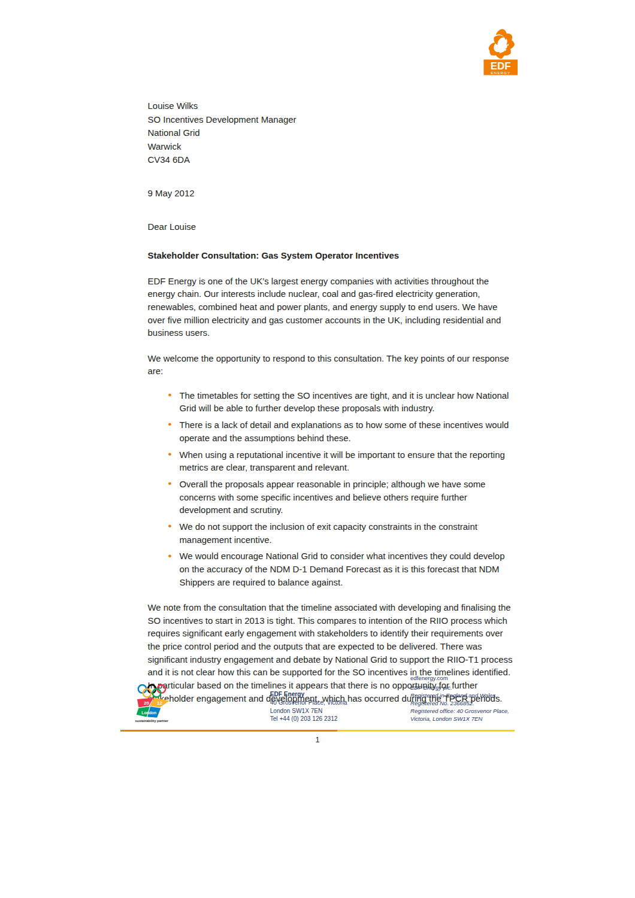EDF ENERGY
Louise Wilks
SO Incentives Development Manager
National Grid
Warwick
CV34 6DA
9 May 2012
Dear Louise
Stakeholder Consultation: Gas System Operator Incentives
EDF Energy is one of the UK’s largest energy companies with activities throughout the energy chain. Our interests include nuclear, coal and gas-fired electricity generation, renewables, combined heat and power plants, and energy supply to end users. We have over five million electricity and gas customer accounts in the UK, including residential and business users.
We welcome the opportunity to respond to this consultation. The key points of our response are:
The timetables for setting the SO incentives are tight, and it is unclear how National Grid will be able to further develop these proposals with industry.
There is a lack of detail and explanations as to how some of these incentives would operate and the assumptions behind these.
When using a reputational incentive it will be important to ensure that the reporting metrics are clear, transparent and relevant.
Overall the proposals appear reasonable in principle; although we have some concerns with some specific incentives and believe others require further development and scrutiny.
We do not support the inclusion of exit capacity constraints in the constraint management incentive.
We would encourage National Grid to consider what incentives they could develop on the accuracy of the NDM D-1 Demand Forecast as it is this forecast that NDM Shippers are required to balance against.
We note from the consultation that the timeline associated with developing and finalising the SO incentives to start in 2013 is tight. This compares to intention of the RIIO process which requires significant early engagement with stakeholders to identify their requirements over the price control period and the outputs that are expected to be delivered. There was significant industry engagement and debate by National Grid to support the RIIO-T1 process and it is not clear how this can be supported for the SO incentives in the timelines identified. In particular based on the timelines it appears that there is no opportunity for further stakeholder engagement and development, which has occurred during the TPCR periods.
20 12 London sustainability partner
EDF Energy
40 Grosvenor Place, Victoria
London SW1X 7EN
Tel +44 (0) 203 126 2312
edfenergy.com
EDF Energy plc.
Registered in England and Wales.
Registered No. 2366852.
Registered office: 40 Grosvenor Place,
Victoria, London SW1X 7EN
1